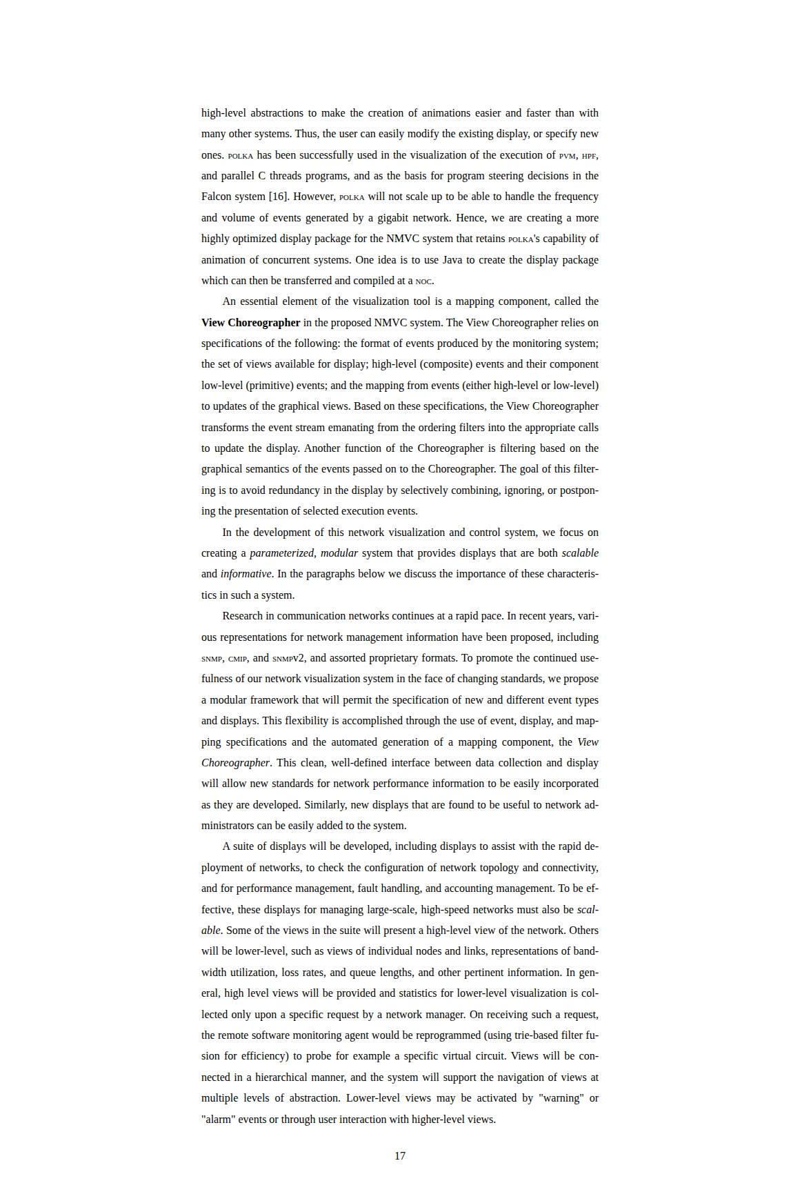high-level abstractions to make the creation of animations easier and faster than with many other systems. Thus, the user can easily modify the existing display, or specify new ones. polka has been successfully used in the visualization of the execution of pvm, hpf, and parallel C threads programs, and as the basis for program steering decisions in the Falcon system [16]. However, polka will not scale up to be able to handle the frequency and volume of events generated by a gigabit network. Hence, we are creating a more highly optimized display package for the NMVC system that retains polka's capability of animation of concurrent systems. One idea is to use Java to create the display package which can then be transferred and compiled at a noc.
An essential element of the visualization tool is a mapping component, called the View Choreographer in the proposed NMVC system. The View Choreographer relies on specifications of the following: the format of events produced by the monitoring system; the set of views available for display; high-level (composite) events and their component low-level (primitive) events; and the mapping from events (either high-level or low-level) to updates of the graphical views. Based on these specifications, the View Choreographer transforms the event stream emanating from the ordering filters into the appropriate calls to update the display. Another function of the Choreographer is filtering based on the graphical semantics of the events passed on to the Choreographer. The goal of this filtering is to avoid redundancy in the display by selectively combining, ignoring, or postponing the presentation of selected execution events.
In the development of this network visualization and control system, we focus on creating a parameterized, modular system that provides displays that are both scalable and informative. In the paragraphs below we discuss the importance of these characteristics in such a system.
Research in communication networks continues at a rapid pace. In recent years, various representations for network management information have been proposed, including snmp, cmip, and snmpv2, and assorted proprietary formats. To promote the continued usefulness of our network visualization system in the face of changing standards, we propose a modular framework that will permit the specification of new and different event types and displays. This flexibility is accomplished through the use of event, display, and mapping specifications and the automated generation of a mapping component, the View Choreographer. This clean, well-defined interface between data collection and display will allow new standards for network performance information to be easily incorporated as they are developed. Similarly, new displays that are found to be useful to network administrators can be easily added to the system.
A suite of displays will be developed, including displays to assist with the rapid deployment of networks, to check the configuration of network topology and connectivity, and for performance management, fault handling, and accounting management. To be effective, these displays for managing large-scale, high-speed networks must also be scalable. Some of the views in the suite will present a high-level view of the network. Others will be lower-level, such as views of individual nodes and links, representations of bandwidth utilization, loss rates, and queue lengths, and other pertinent information. In general, high level views will be provided and statistics for lower-level visualization is collected only upon a specific request by a network manager. On receiving such a request, the remote software monitoring agent would be reprogrammed (using trie-based filter fusion for efficiency) to probe for example a specific virtual circuit. Views will be connected in a hierarchical manner, and the system will support the navigation of views at multiple levels of abstraction. Lower-level views may be activated by "warning" or "alarm" events or through user interaction with higher-level views.
17